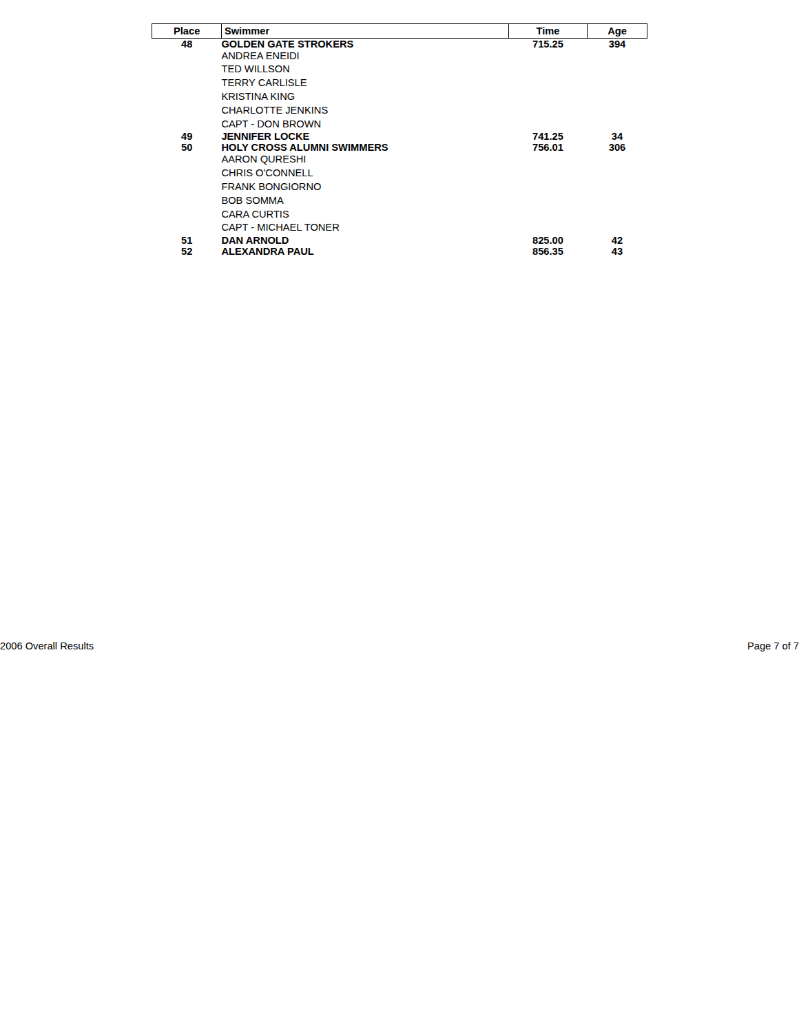| Place | Swimmer | Time | Age |
| --- | --- | --- | --- |
| 48 | GOLDEN GATE STROKERS ANDREA ENEIDI TED WILLSON TERRY CARLISLE KRISTINA KING CHARLOTTE JENKINS CAPT - DON BROWN | 715.25 | 394 |
| 49 | JENNIFER LOCKE | 741.25 | 34 |
| 50 | HOLY CROSS ALUMNI SWIMMERS AARON QURESHI CHRIS O'CONNELL FRANK BONGIORNO BOB SOMMA CARA CURTIS CAPT - MICHAEL TONER | 756.01 | 306 |
| 51 | DAN ARNOLD | 825.00 | 42 |
| 52 | ALEXANDRA PAUL | 856.35 | 43 |
2006 Overall Results Page 7 of 7